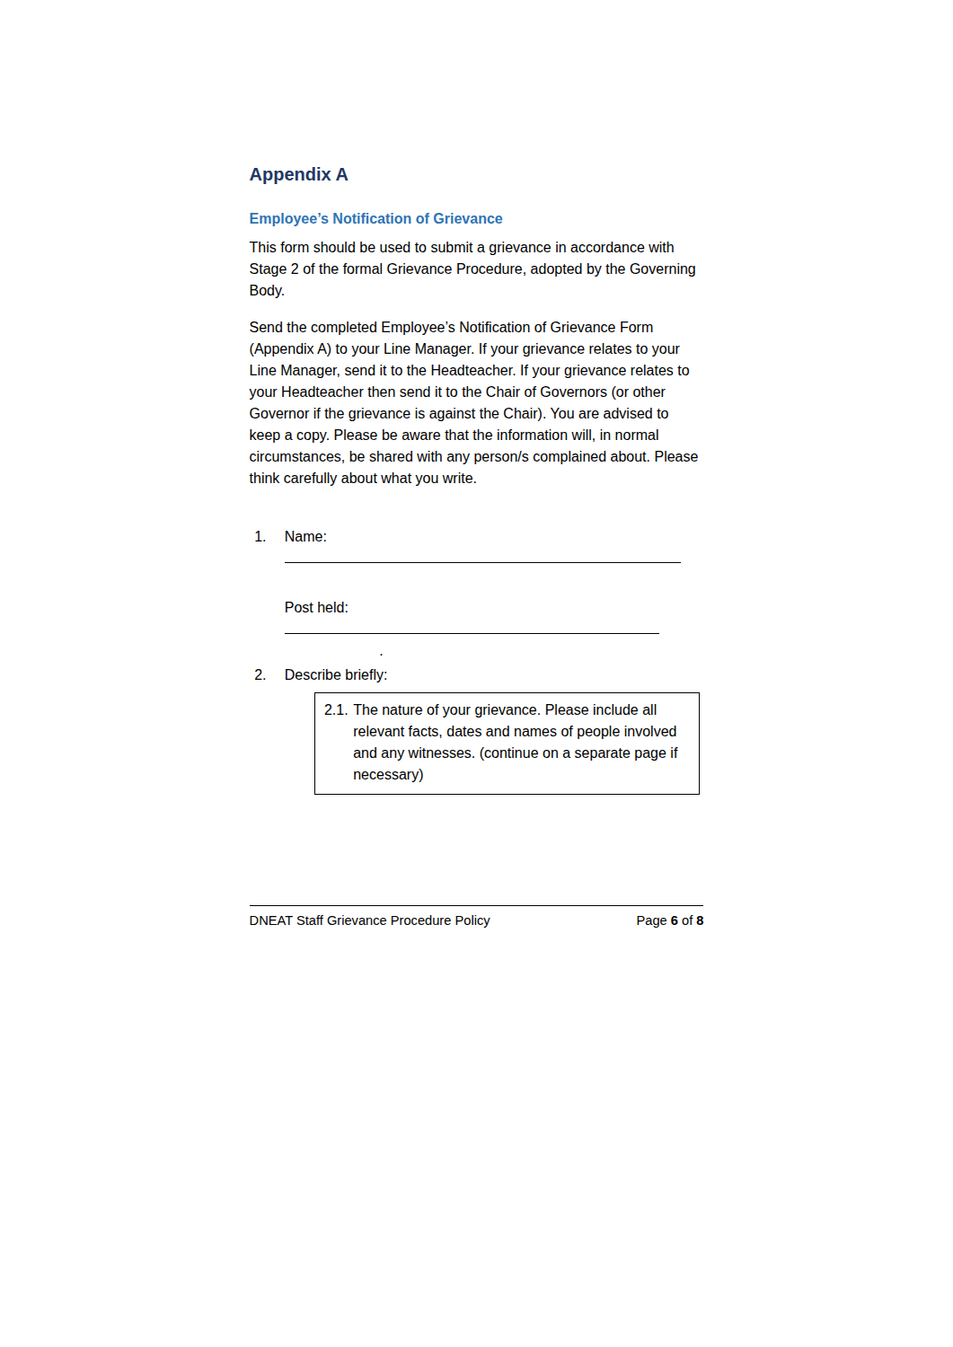Appendix A
Employee’s Notification of Grievance
This form should be used to submit a grievance in accordance with Stage 2 of the formal Grievance Procedure, adopted by the Governing Body.
Send the completed Employee’s Notification of Grievance Form (Appendix A) to your Line Manager. If your grievance relates to your Line Manager, send it to the Headteacher. If your grievance relates to your Headteacher then send it to the Chair of Governors (or other Governor if the grievance is against the Chair). You are advised to keep a copy. Please be aware that the information will, in normal circumstances, be shared with any person/s complained about. Please think carefully about what you write.
Name:
Post held: .
Describe briefly:
2.1. The nature of your grievance. Please include all relevant facts, dates and names of people involved and any witnesses. (continue on a separate page if necessary)
DNEAT Staff Grievance Procedure Policy
Page 6 of 8